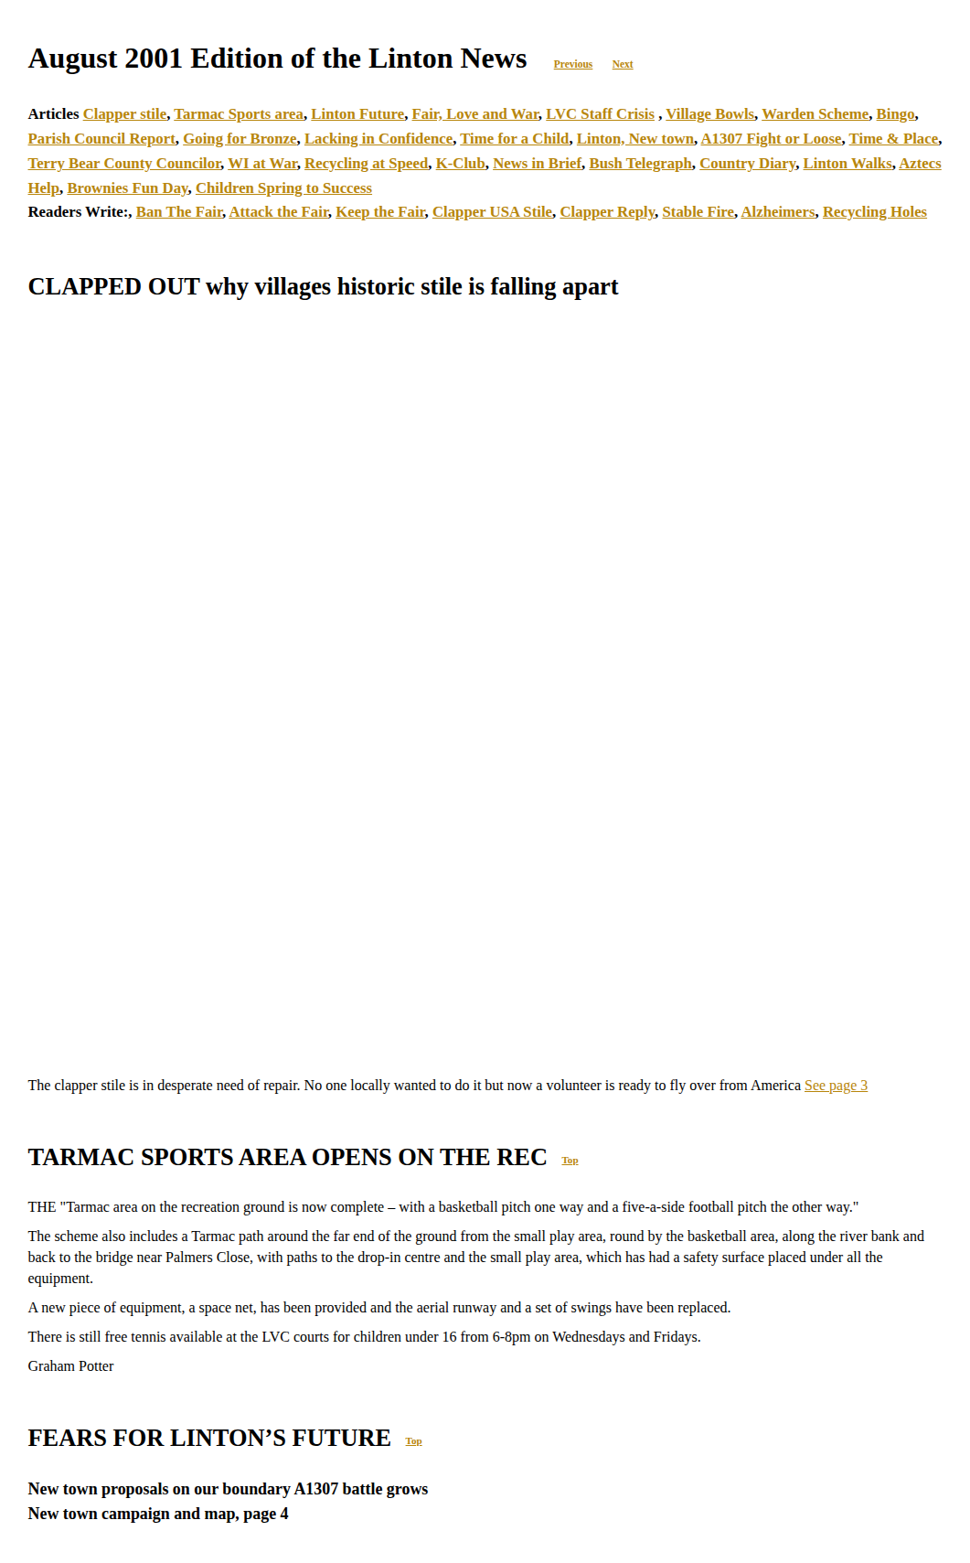August 2001 Edition of the Linton News
Previous Next
Articles Clapper stile, Tarmac Sports area, Linton Future, Fair, Love and War, LVC Staff Crisis , Village Bowls, Warden Scheme, Bingo, Parish Council Report, Going for Bronze, Lacking in Confidence, Time for a Child, Linton, New town, A1307 Fight or Loose, Time & Place, Terry Bear County Councilor, WI at War, Recycling at Speed, K-Club, News in Brief, Bush Telegraph, Country Diary, Linton Walks, Aztecs Help, Brownies Fun Day, Children Spring to Success
Readers Write:, Ban The Fair, Attack the Fair, Keep the Fair, Clapper USA Stile, Clapper Reply, Stable Fire, Alzheimers, Recycling Holes
CLAPPED OUT why villages historic stile is falling apart
The clapper stile is in desperate need of repair. No one locally wanted to do it but now a volunteer is ready to fly over from America See page 3
TARMAC SPORTS AREA OPENS ON THE REC Top
THE "Tarmac area on the recreation ground is now complete – with a basketball pitch one way and a five-a-side football pitch the other way."
The scheme also includes a Tarmac path around the far end of the ground from the small play area, round by the basketball area, along the river bank and back to the bridge near Palmers Close, with paths to the drop-in centre and the small play area, which has had a safety surface placed under all the equipment.
A new piece of equipment, a space net, has been provided and the aerial runway and a set of swings have been replaced.
There is still free tennis available at the LVC courts for children under 16 from 6-8pm on Wednesdays and Fridays.
Graham Potter
FEARS FOR LINTON’S FUTURE Top
New town proposals on our boundary A1307 battle grows
New town campaign and map, page 4